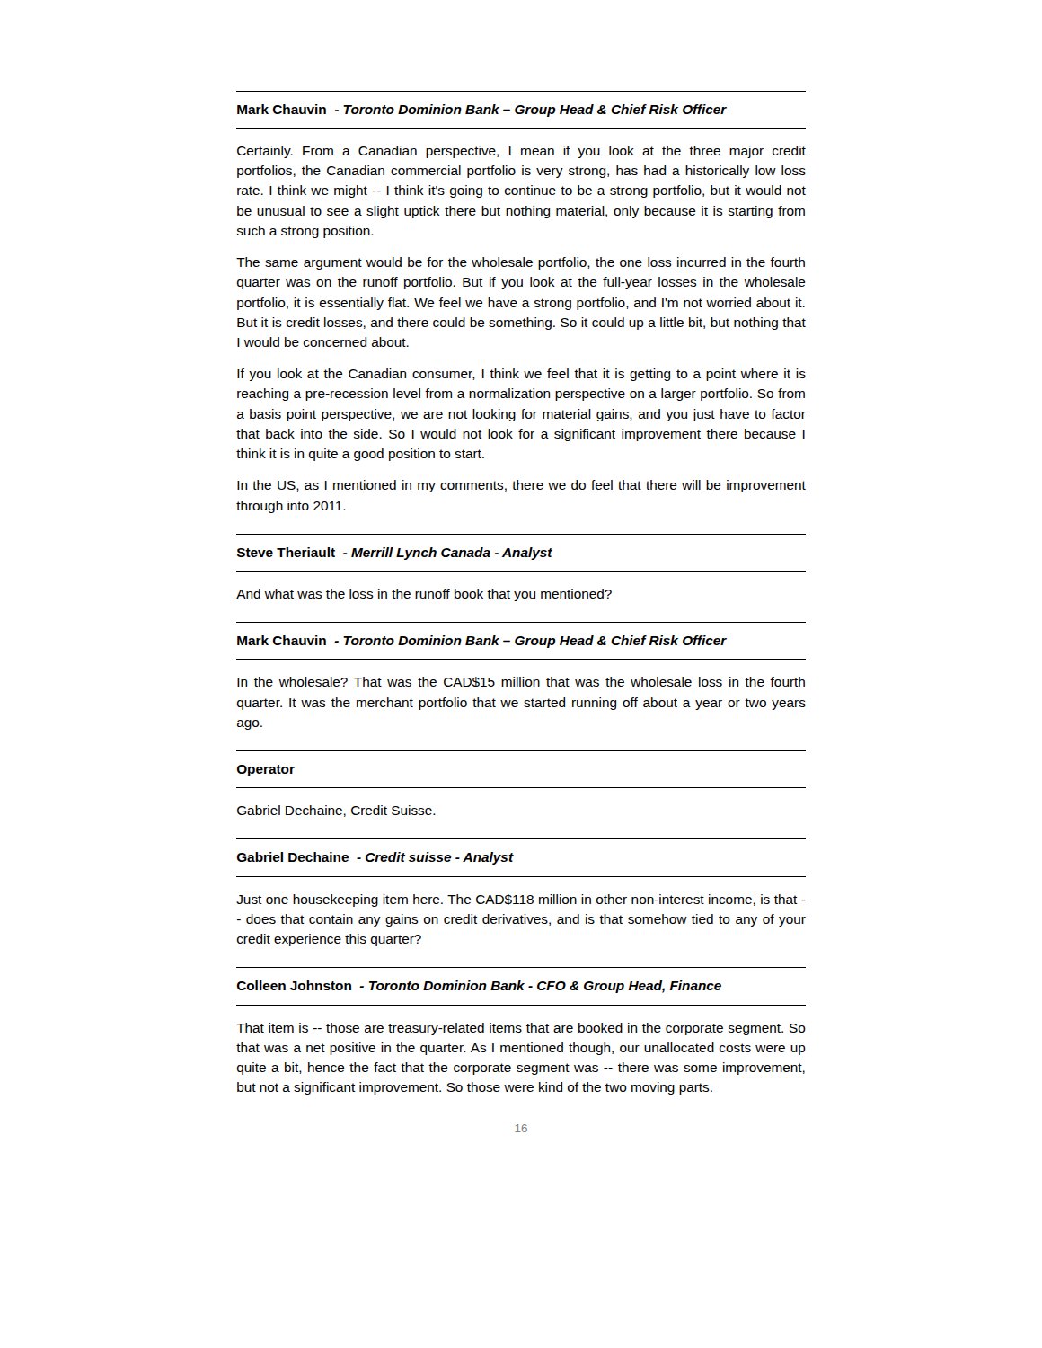Mark Chauvin - Toronto Dominion Bank – Group Head & Chief Risk Officer
Certainly. From a Canadian perspective, I mean if you look at the three major credit portfolios, the Canadian commercial portfolio is very strong, has had a historically low loss rate. I think we might -- I think it's going to continue to be a strong portfolio, but it would not be unusual to see a slight uptick there but nothing material, only because it is starting from such a strong position.
The same argument would be for the wholesale portfolio, the one loss incurred in the fourth quarter was on the runoff portfolio. But if you look at the full-year losses in the wholesale portfolio, it is essentially flat. We feel we have a strong portfolio, and I'm not worried about it. But it is credit losses, and there could be something. So it could up a little bit, but nothing that I would be concerned about.
If you look at the Canadian consumer, I think we feel that it is getting to a point where it is reaching a pre-recession level from a normalization perspective on a larger portfolio. So from a basis point perspective, we are not looking for material gains, and you just have to factor that back into the side. So I would not look for a significant improvement there because I think it is in quite a good position to start.
In the US, as I mentioned in my comments, there we do feel that there will be improvement through into 2011.
Steve Theriault - Merrill Lynch Canada - Analyst
And what was the loss in the runoff book that you mentioned?
Mark Chauvin - Toronto Dominion Bank – Group Head & Chief Risk Officer
In the wholesale? That was the CAD$15 million that was the wholesale loss in the fourth quarter. It was the merchant portfolio that we started running off about a year or two years ago.
Operator
Gabriel Dechaine, Credit Suisse.
Gabriel Dechaine - Credit suisse - Analyst
Just one housekeeping item here. The CAD$118 million in other non-interest income, is that -- does that contain any gains on credit derivatives, and is that somehow tied to any of your credit experience this quarter?
Colleen Johnston - Toronto Dominion Bank - CFO & Group Head, Finance
That item is -- those are treasury-related items that are booked in the corporate segment. So that was a net positive in the quarter. As I mentioned though, our unallocated costs were up quite a bit, hence the fact that the corporate segment was -- there was some improvement, but not a significant improvement. So those were kind of the two moving parts.
16